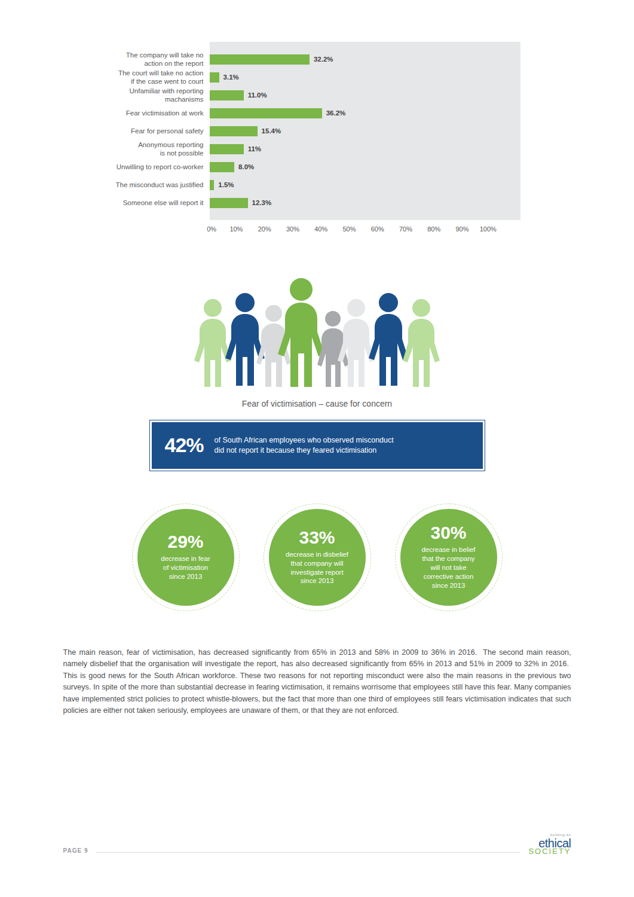The company will take no
action on the report
32.2%
The court will take no action
if the case went to court
3.1%
Unfamiliar with reporting
machanisms
11.0%
Fear victimisation at work
36.2%
Fear for personal safety
15.4%
Anonymous reporting
is not possible
11%
Unwilling to report co-worker
8.0%
The misconduct was justified
1.5%
Someone else will report it
12.3%
0% 10% 20% 30% 40% 50% 60% 70% 80% 90% 100%
Fear of victimisation – cause for concern
42%
of South African employees who observed misconduct
did not report it because they feared victimisation
29%
decrease in fear
of victimisation
since 2013
33%
decrease in disbelief
that company will
investigate report
since 2013
30%
decrease in belief
that the company
will not take
corrective action
since 2013
The main reason, fear of victimisation, has decreased significantly from 65% in 2013 and 58% in 2009 to 36% in 2016. The second main reason, namely disbelief that the organisation will investigate the report, has also decreased significantly from 65% in 2013 and 51% in 2009 to 32% in 2016. This is good news for the South African workforce. These two reasons for not reporting misconduct were also the main reasons in the previous two surveys. In spite of the more than substantial decrease in fearing victimisation, it remains worrisome that employees still have this fear. Many companies have implemented strict policies to protect whistle-blowers, but the fact that more than one third of employees still fears victimisation indicates that such policies are either not taken seriously, employees are unaware of them, or that they are not enforced.
PAGE 9
building an ethical SOCIETY